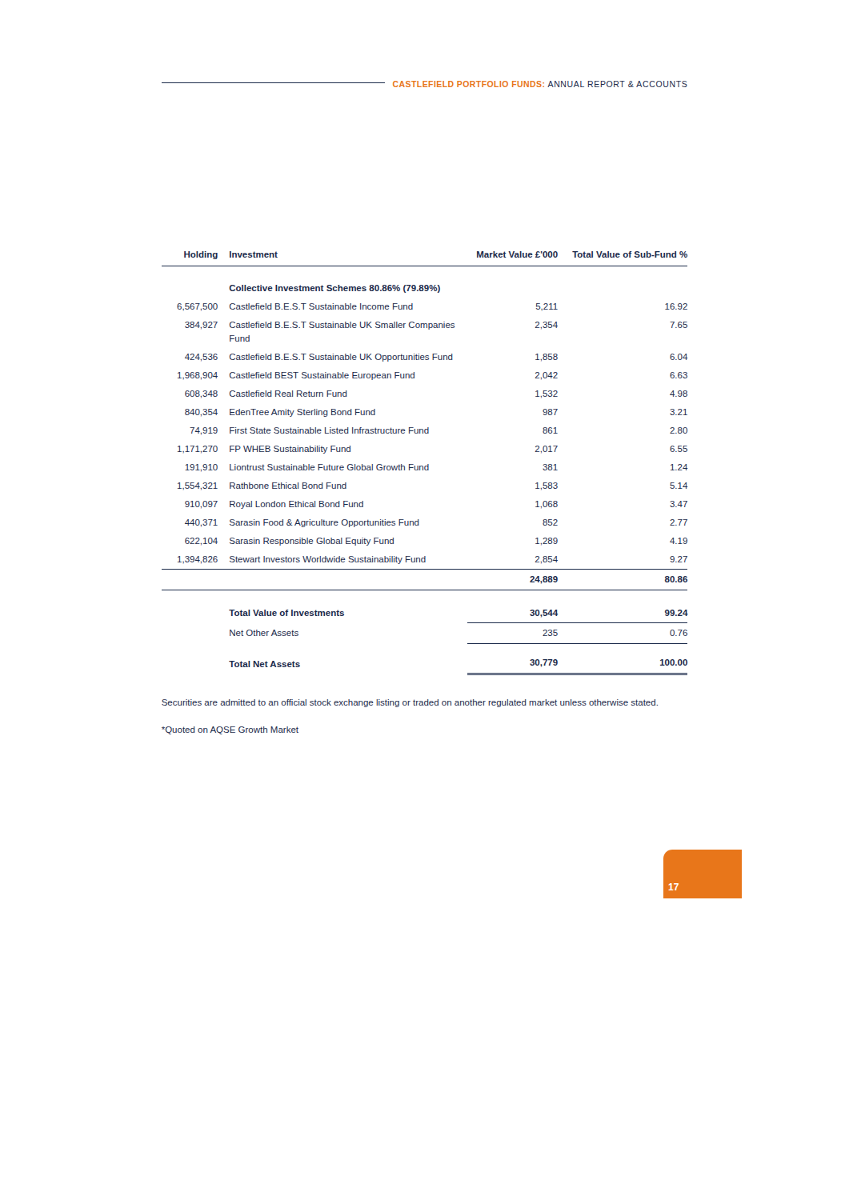CASTLEFIELD PORTFOLIO FUNDS: ANNUAL REPORT & ACCOUNTS
| Holding | Investment | Market Value £'000 | Total Value of Sub-Fund % |
| --- | --- | --- | --- |
| | Collective Investment Schemes 80.86% (79.89%) | | |
| 6,567,500 | Castlefield B.E.S.T Sustainable Income Fund | 5,211 | 16.92 |
| 384,927 | Castlefield B.E.S.T Sustainable UK Smaller Companies Fund | 2,354 | 7.65 |
| 424,536 | Castlefield B.E.S.T Sustainable UK Opportunities Fund | 1,858 | 6.04 |
| 1,968,904 | Castlefield BEST Sustainable European Fund | 2,042 | 6.63 |
| 608,348 | Castlefield Real Return Fund | 1,532 | 4.98 |
| 840,354 | EdenTree Amity Sterling Bond Fund | 987 | 3.21 |
| 74,919 | First State Sustainable Listed Infrastructure Fund | 861 | 2.80 |
| 1,171,270 | FP WHEB Sustainability Fund | 2,017 | 6.55 |
| 191,910 | Liontrust Sustainable Future Global Growth Fund | 381 | 1.24 |
| 1,554,321 | Rathbone Ethical Bond Fund | 1,583 | 5.14 |
| 910,097 | Royal London Ethical Bond Fund | 1,068 | 3.47 |
| 440,371 | Sarasin Food & Agriculture Opportunities Fund | 852 | 2.77 |
| 622,104 | Sarasin Responsible Global Equity Fund | 1,289 | 4.19 |
| 1,394,826 | Stewart Investors Worldwide Sustainability Fund | 2,854 | 9.27 |
| | | 24,889 | 80.86 |
| | Total Value of Investments | 30,544 | 99.24 |
| | Net Other Assets | 235 | 0.76 |
| | Total Net Assets | 30,779 | 100.00 |
Securities are admitted to an official stock exchange listing or traded on another regulated market unless otherwise stated.
*Quoted on AQSE Growth Market
17